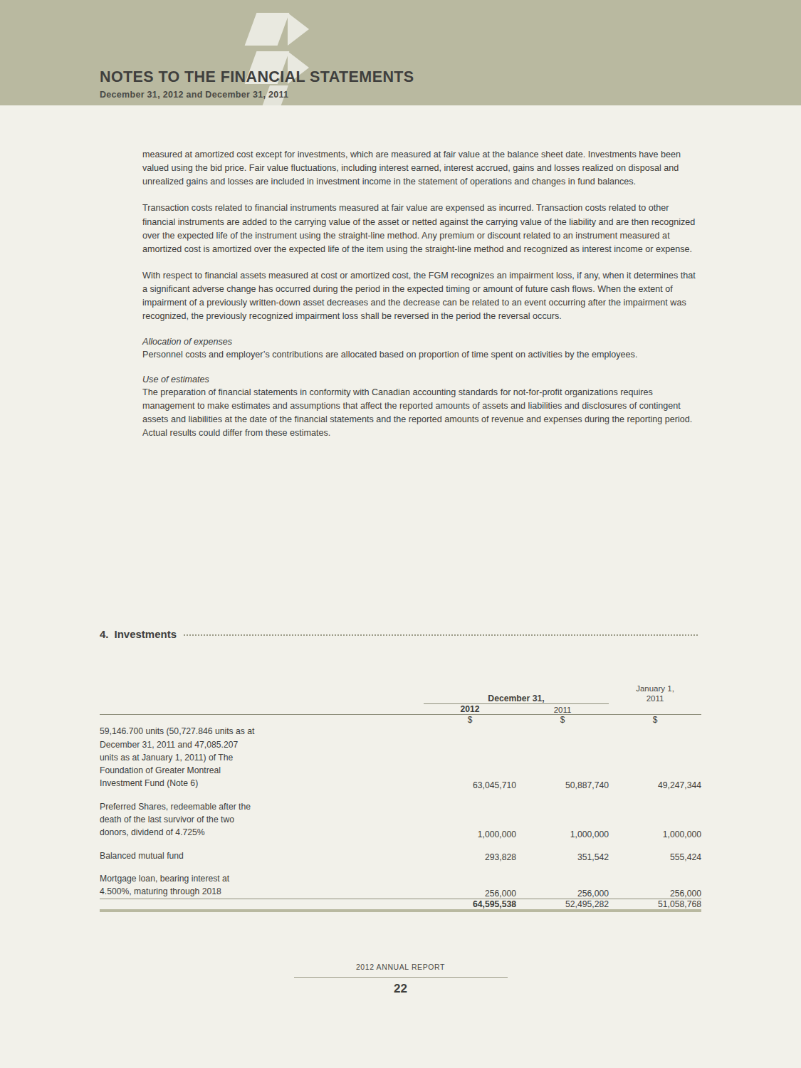Notes to the Financial Statements
December 31, 2012 and December 31, 2011
measured at amortized cost except for investments, which are measured at fair value at the balance sheet date. Investments have been valued using the bid price. Fair value fluctuations, including interest earned, interest accrued, gains and losses realized on disposal and unrealized gains and losses are included in investment income in the statement of operations and changes in fund balances.
Transaction costs related to financial instruments measured at fair value are expensed as incurred. Transaction costs related to other financial instruments are added to the carrying value of the asset or netted against the carrying value of the liability and are then recognized over the expected life of the instrument using the straight-line method. Any premium or discount related to an instrument measured at amortized cost is amortized over the expected life of the item using the straight-line method and recognized as interest income or expense.
With respect to financial assets measured at cost or amortized cost, the FGM recognizes an impairment loss, if any, when it determines that a significant adverse change has occurred during the period in the expected timing or amount of future cash flows. When the extent of impairment of a previously written-down asset decreases and the decrease can be related to an event occurring after the impairment was recognized, the previously recognized impairment loss shall be reversed in the period the reversal occurs.
Allocation of expenses
Personnel costs and employer’s contributions are allocated based on proportion of time spent on activities by the employees.
Use of estimates
The preparation of financial statements in conformity with Canadian accounting standards for not-for-profit organizations requires management to make estimates and assumptions that affect the reported amounts of assets and liabilities and disclosures of contingent assets and liabilities at the date of the financial statements and the reported amounts of revenue and expenses during the reporting period. Actual results could differ from these estimates.
4. Investments
| | December 31, | January 1, 2011 |
| | 2012 | 2011 | |
| | $ | $ | $ |
| 59,146.700 units (50,727.846 units as at | | | |
| December 31, 2011 and 47,085.207 | | | |
| units as at January 1, 2011) of The | | | |
| Foundation of Greater Montreal | | | |
| Investment Fund (Note 6) | 63,045,710 | 50,887,740 | 49,247,344 |
| Preferred Shares, redeemable after the | | | |
| death of the last survivor of the two | | | |
| donors, dividend of 4.725% | 1,000,000 | 1,000,000 | 1,000,000 |
| Balanced mutual fund | 293,828 | 351,542 | 555,424 |
| Mortgage loan, bearing interest at | | | |
| 4.500%, maturing through 2018 | 256,000 | 256,000 | 256,000 |
| | 64,595,538 | 52,495,282 | 51,058,768 |
2012 ANNUAL REPORT
22